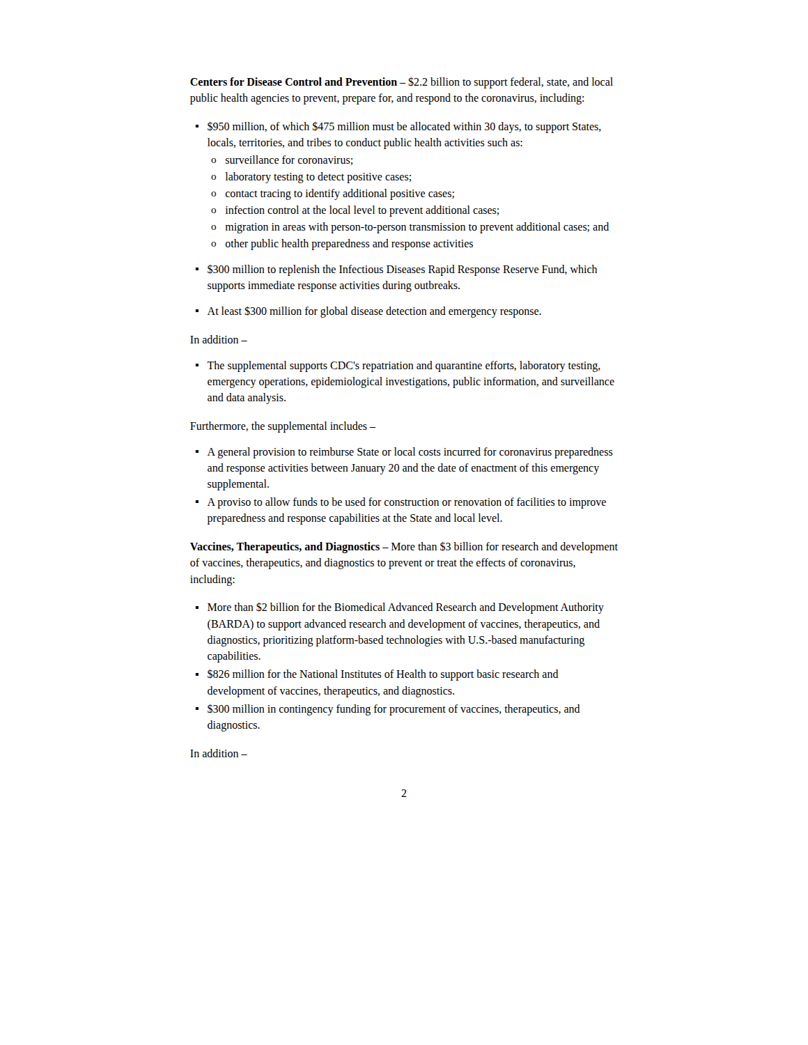Centers for Disease Control and Prevention – $2.2 billion to support federal, state, and local public health agencies to prevent, prepare for, and respond to the coronavirus, including:
$950 million, of which $475 million must be allocated within 30 days, to support States, locals, territories, and tribes to conduct public health activities such as:
surveillance for coronavirus;
laboratory testing to detect positive cases;
contact tracing to identify additional positive cases;
infection control at the local level to prevent additional cases;
migration in areas with person-to-person transmission to prevent additional cases; and
other public health preparedness and response activities
$300 million to replenish the Infectious Diseases Rapid Response Reserve Fund, which supports immediate response activities during outbreaks.
At least $300 million for global disease detection and emergency response.
In addition –
The supplemental supports CDC's repatriation and quarantine efforts, laboratory testing, emergency operations, epidemiological investigations, public information, and surveillance and data analysis.
Furthermore, the supplemental includes –
A general provision to reimburse State or local costs incurred for coronavirus preparedness and response activities between January 20 and the date of enactment of this emergency supplemental.
A proviso to allow funds to be used for construction or renovation of facilities to improve preparedness and response capabilities at the State and local level.
Vaccines, Therapeutics, and Diagnostics – More than $3 billion for research and development of vaccines, therapeutics, and diagnostics to prevent or treat the effects of coronavirus, including:
More than $2 billion for the Biomedical Advanced Research and Development Authority (BARDA) to support advanced research and development of vaccines, therapeutics, and diagnostics, prioritizing platform-based technologies with U.S.-based manufacturing capabilities.
$826 million for the National Institutes of Health to support basic research and development of vaccines, therapeutics, and diagnostics.
$300 million in contingency funding for procurement of vaccines, therapeutics, and diagnostics.
In addition –
2